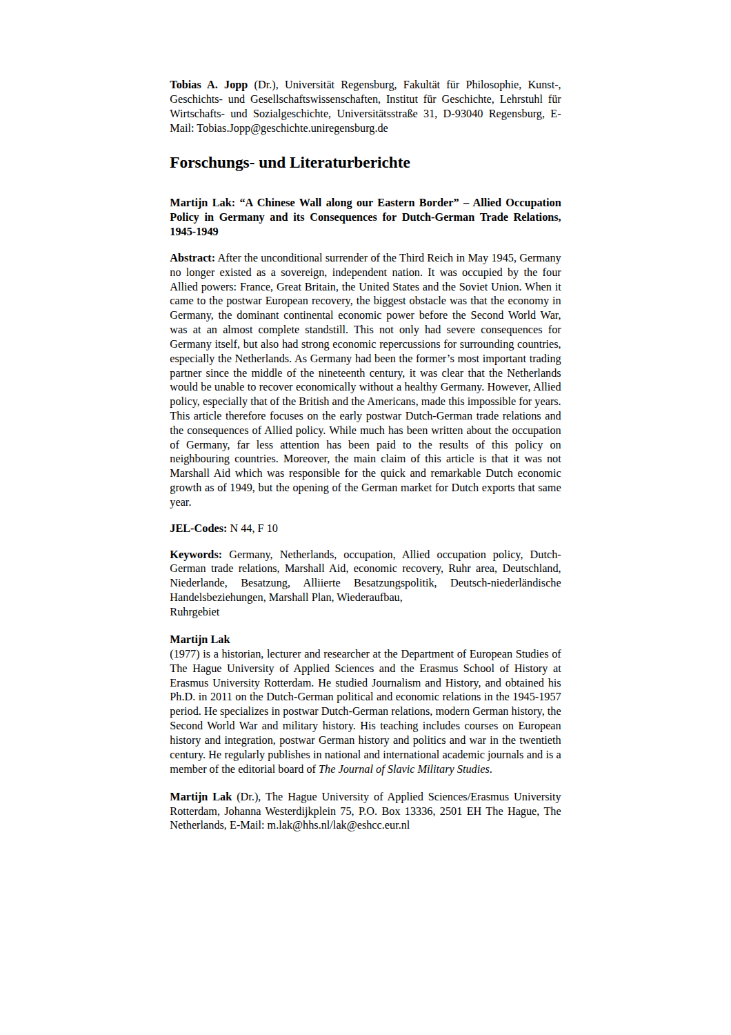Tobias A. Jopp (Dr.), Universität Regensburg, Fakultät für Philosophie, Kunst-, Geschichts- und Gesellschaftswissenschaften, Institut für Geschichte, Lehrstuhl für Wirtschafts- und Sozialgeschichte, Universitätsstraße 31, D-93040 Regensburg, E-Mail: Tobias.Jopp@geschichte.uniregensburg.de
Forschungs- und Literaturberichte
Martijn Lak: “A Chinese Wall along our Eastern Border” – Allied Occupation Policy in Germany and its Consequences for Dutch-German Trade Relations, 1945-1949
Abstract: After the unconditional surrender of the Third Reich in May 1945, Germany no longer existed as a sovereign, independent nation. It was occupied by the four Allied powers: France, Great Britain, the United States and the Soviet Union. When it came to the postwar European recovery, the biggest obstacle was that the economy in Germany, the dominant continental economic power before the Second World War, was at an almost complete standstill. This not only had severe consequences for Germany itself, but also had strong economic repercussions for surrounding countries, especially the Netherlands. As Germany had been the former’s most important trading partner since the middle of the nineteenth century, it was clear that the Netherlands would be unable to recover economically without a healthy Germany. However, Allied policy, especially that of the British and the Americans, made this impossible for years. This article therefore focuses on the early postwar Dutch-German trade relations and the consequences of Allied policy. While much has been written about the occupation of Germany, far less attention has been paid to the results of this policy on neighbouring countries. Moreover, the main claim of this article is that it was not Marshall Aid which was responsible for the quick and remarkable Dutch economic growth as of 1949, but the opening of the German market for Dutch exports that same year.
JEL-Codes: N 44, F 10
Keywords: Germany, Netherlands, occupation, Allied occupation policy, Dutch-German trade relations, Marshall Aid, economic recovery, Ruhr area, Deutschland, Niederlande, Besatzung, Alliierte Besatzungspolitik, Deutsch-niederländische Handelsbeziehungen, Marshall Plan, Wiederaufbau,
Ruhrgebiet
Martijn Lak
(1977) is a historian, lecturer and researcher at the Department of European Studies of The Hague University of Applied Sciences and the Erasmus School of History at Erasmus University Rotterdam. He studied Journalism and History, and obtained his Ph.D. in 2011 on the Dutch-German political and economic relations in the 1945-1957 period. He specializes in postwar Dutch-German relations, modern German history, the Second World War and military history. His teaching includes courses on European history and integration, postwar German history and politics and war in the twentieth century. He regularly publishes in national and international academic journals and is a member of the editorial board of The Journal of Slavic Military Studies.
Martijn Lak (Dr.), The Hague University of Applied Sciences/Erasmus University Rotterdam, Johanna Westerdijkplein 75, P.O. Box 13336, 2501 EH The Hague, The Netherlands, E-Mail: m.lak@hhs.nl/lak@eshcc.eur.nl